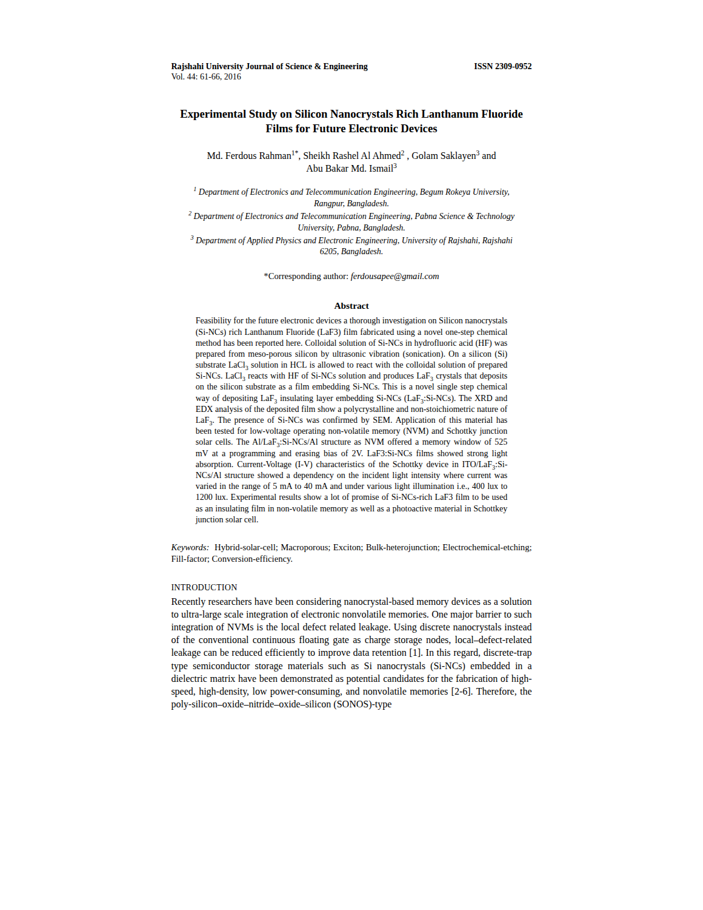Rajshahi University Journal of Science & Engineering
Vol. 44: 61-66, 2016
ISSN 2309-0952
Experimental Study on Silicon Nanocrystals Rich Lanthanum Fluoride Films for Future Electronic Devices
Md. Ferdous Rahman1*, Sheikh Rashel Al Ahmed2 , Golam Saklayen3 and
Abu Bakar Md. Ismail3
1 Department of Electronics and Telecommunication Engineering, Begum Rokeya University, Rangpur, Bangladesh.
2 Department of Electronics and Telecommunication Engineering, Pabna Science & Technology University, Pabna, Bangladesh.
3 Department of Applied Physics and Electronic Engineering, University of Rajshahi, Rajshahi 6205, Bangladesh.
*Corresponding author: ferdousapee@gmail.com
Abstract
Feasibility for the future electronic devices a thorough investigation on Silicon nanocrystals (Si-NCs) rich Lanthanum Fluoride (LaF3) film fabricated using a novel one-step chemical method has been reported here. Colloidal solution of Si-NCs in hydrofluoric acid (HF) was prepared from meso-porous silicon by ultrasonic vibration (sonication). On a silicon (Si) substrate LaCl3 solution in HCL is allowed to react with the colloidal solution of prepared Si-NCs. LaCl3 reacts with HF of Si-NCs solution and produces LaF3 crystals that deposits on the silicon substrate as a film embedding Si-NCs. This is a novel single step chemical way of depositing LaF3 insulating layer embedding Si-NCs (LaF3:Si-NCs). The XRD and EDX analysis of the deposited film show a polycrystalline and non-stoichiometric nature of LaF3. The presence of Si-NCs was confirmed by SEM. Application of this material has been tested for low-voltage operating non-volatile memory (NVM) and Schottky junction solar cells. The Al/LaF3:Si-NCs/Al structure as NVM offered a memory window of 525 mV at a programming and erasing bias of 2V. LaF3:Si-NCs films showed strong light absorption. Current-Voltage (I-V) characteristics of the Schottky device in ITO/LaF3:Si-NCs/Al structure showed a dependency on the incident light intensity where current was varied in the range of 5 mA to 40 mA and under various light illumination i.e., 400 lux to 1200 lux. Experimental results show a lot of promise of Si-NCs-rich LaF3 film to be used as an insulating film in non-volatile memory as well as a photoactive material in Schottkey junction solar cell.
Keywords: Hybrid-solar-cell; Macroporous; Exciton; Bulk-heterojunction; Electrochemical-etching; Fill-factor; Conversion-efficiency.
Introduction
Recently researchers have been considering nanocrystal-based memory devices as a solution to ultra-large scale integration of electronic nonvolatile memories. One major barrier to such integration of NVMs is the local defect related leakage. Using discrete nanocrystals instead of the conventional continuous floating gate as charge storage nodes, local–defect-related leakage can be reduced efficiently to improve data retention [1]. In this regard, discrete-trap type semiconductor storage materials such as Si nanocrystals (Si-NCs) embedded in a dielectric matrix have been demonstrated as potential candidates for the fabrication of high-speed, high-density, low power-consuming, and nonvolatile memories [2-6]. Therefore, the poly-silicon–oxide–nitride–oxide–silicon (SONOS)-type